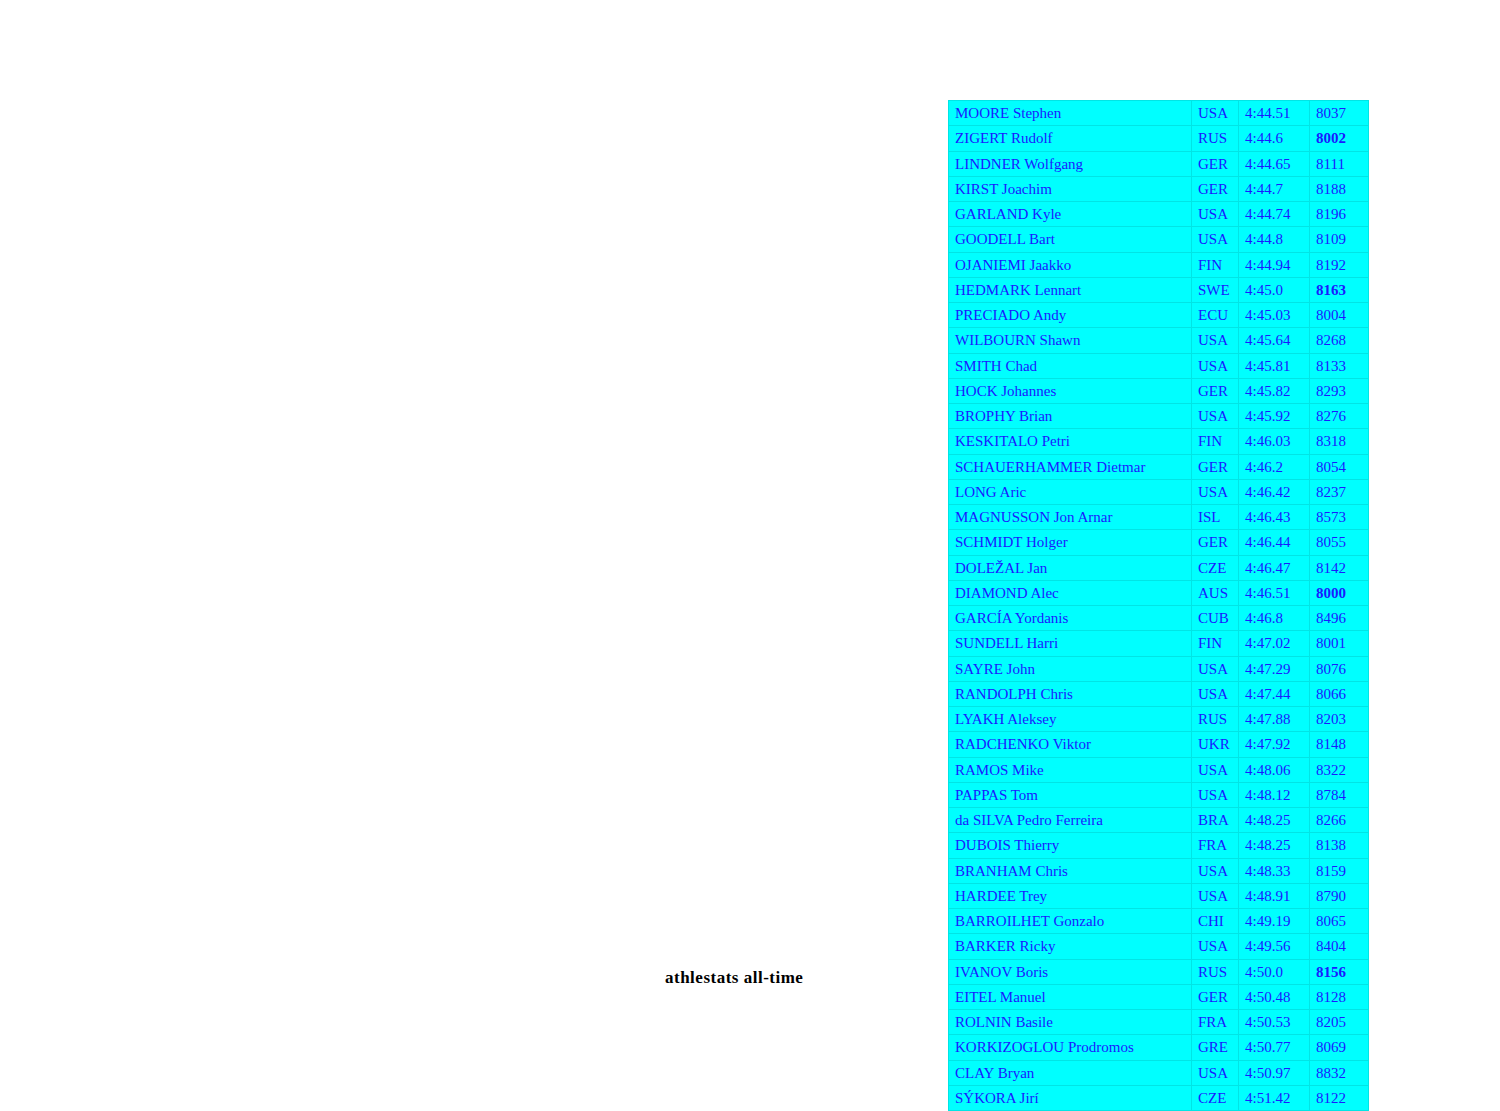| MOORE Stephen | USA | 4:44.51 | 8037 |
| ZIGERT Rudolf | RUS | 4:44.6 | 8002 |
| LINDNER Wolfgang | GER | 4:44.65 | 8111 |
| KIRST Joachim | GER | 4:44.7 | 8188 |
| GARLAND Kyle | USA | 4:44.74 | 8196 |
| GOODELL Bart | USA | 4:44.8 | 8109 |
| OJANIEMI Jaakko | FIN | 4:44.94 | 8192 |
| HEDMARK Lennart | SWE | 4:45.0 | 8163 |
| PRECIADO Andy | ECU | 4:45.03 | 8004 |
| WILBOURN Shawn | USA | 4:45.64 | 8268 |
| SMITH Chad | USA | 4:45.81 | 8133 |
| HOCK Johannes | GER | 4:45.82 | 8293 |
| BROPHY Brian | USA | 4:45.92 | 8276 |
| KESKITALO Petri | FIN | 4:46.03 | 8318 |
| SCHAUERHAMMER Dietmar | GER | 4:46.2 | 8054 |
| LONG Aric | USA | 4:46.42 | 8237 |
| MAGNUSSON Jon Arnar | ISL | 4:46.43 | 8573 |
| SCHMIDT Holger | GER | 4:46.44 | 8055 |
| DOLEŽAL Jan | CZE | 4:46.47 | 8142 |
| DIAMOND Alec | AUS | 4:46.51 | 8000 |
| GARCÍA Yordanis | CUB | 4:46.8 | 8496 |
| SUNDELL Harri | FIN | 4:47.02 | 8001 |
| SAYRE John | USA | 4:47.29 | 8076 |
| RANDOLPH Chris | USA | 4:47.44 | 8066 |
| LYAKH Aleksey | RUS | 4:47.88 | 8203 |
| RADCHENKO Viktor | UKR | 4:47.92 | 8148 |
| RAMOS Mike | USA | 4:48.06 | 8322 |
| PAPPAS Tom | USA | 4:48.12 | 8784 |
| da SILVA Pedro Ferreira | BRA | 4:48.25 | 8266 |
| DUBOIS Thierry | FRA | 4:48.25 | 8138 |
| BRANHAM Chris | USA | 4:48.33 | 8159 |
| HARDEE Trey | USA | 4:48.91 | 8790 |
| BARROILHET Gonzalo | CHI | 4:49.19 | 8065 |
| BARKER Ricky | USA | 4:49.56 | 8404 |
| IVANOV Boris | RUS | 4:50.0 | 8156 |
| EITEL Manuel | GER | 4:50.48 | 8128 |
| ROLNIN Basile | FRA | 4:50.53 | 8205 |
| KORKIZOGLOU Prodromos | GRE | 4:50.77 | 8069 |
| CLAY Bryan | USA | 4:50.97 | 8832 |
| SÝKORA Jirí | CZE | 4:51.42 | 8122 |
athlestats all-time